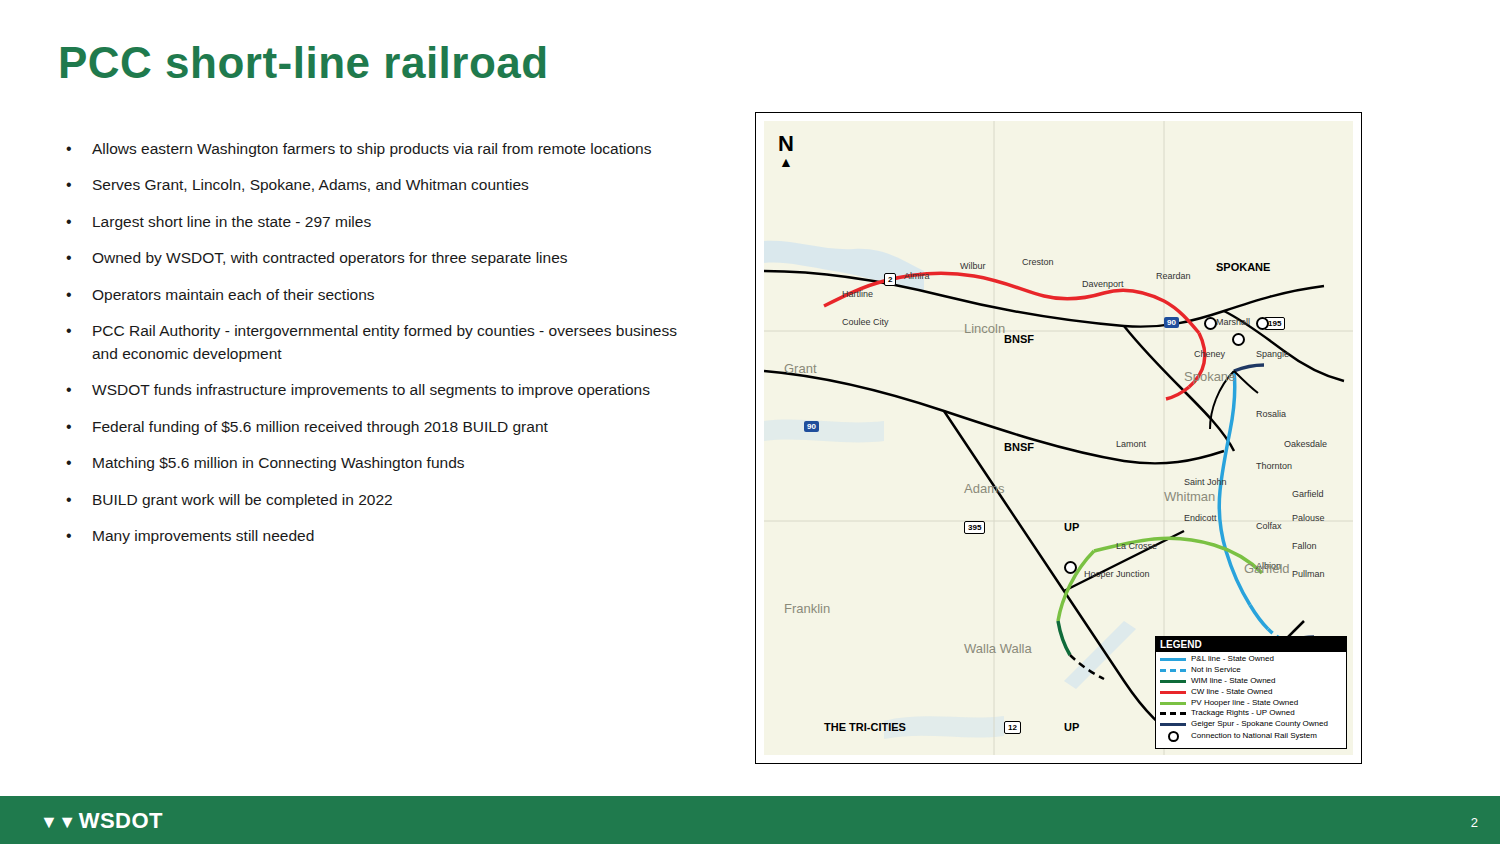PCC short-line railroad
Allows eastern Washington farmers to ship products via rail from remote locations
Serves Grant, Lincoln, Spokane, Adams, and Whitman counties
Largest short line in the state - 297 miles
Owned by WSDOT, with contracted operators for three separate lines
Operators maintain each of their sections
PCC Rail Authority - intergovernmental entity formed by counties - oversees business and economic development
WSDOT funds infrastructure improvements to all segments to improve operations
Federal funding of $5.6 million received through 2018 BUILD grant
Matching $5.6 million in Connecting Washington funds
BUILD grant work will be completed in 2022
Many improvements still needed
N▲
Hartline
Almira
Wilbur
Creston
Davenport
Reardan
SPOKANE
Coulee City
Marshall
Cheney
Spangle
Rosalia
Lamont
Oakesdale
Thornton
Saint John
Garfield
Endicott
Colfax
Palouse
La Crosse
Fallon
Albion
Pullman
Hooper Junction
THE TRI-CITIES
Lincoln
Grant
Spokane
Adams
Whitman
Garfield
Franklin
Walla Walla
Columbia
BNSF
BNSF
UP
UP
2
90
90
395
12
195
LEGEND
P&L line - State Owned
Not in Service
WIM line - State Owned
CW line - State Owned
PV Hooper line - State Owned
Trackage Rights - UP Owned
Geiger Spur - Spokane County Owned
Connection to National Rail System
▼▼WSDOT
2